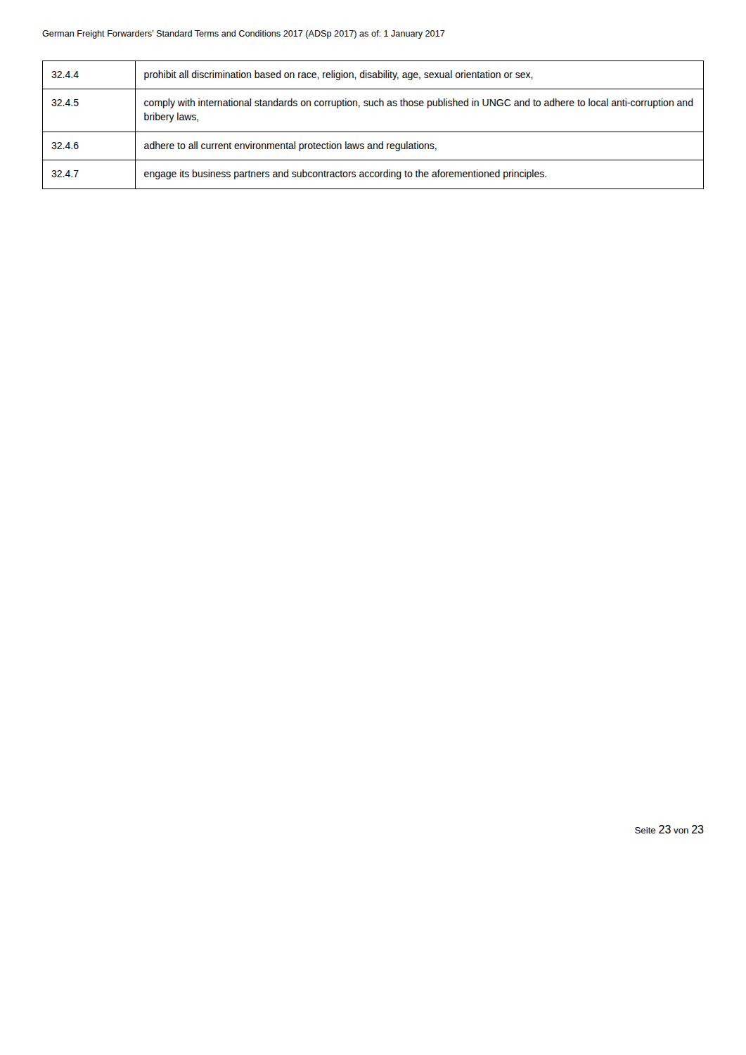German Freight Forwarders' Standard Terms and Conditions 2017 (ADSp 2017) as of: 1 January 2017
| 32.4.4 | prohibit all discrimination based on race, religion, disability, age, sexual orientation or sex, |
| 32.4.5 | comply with international standards on corruption, such as those published in UNGC and to adhere to local anti-corruption and bribery laws, |
| 32.4.6 | adhere to all current environmental protection laws and regulations, |
| 32.4.7 | engage its business partners and subcontractors according to the aforementioned principles. |
Seite 23 von 23